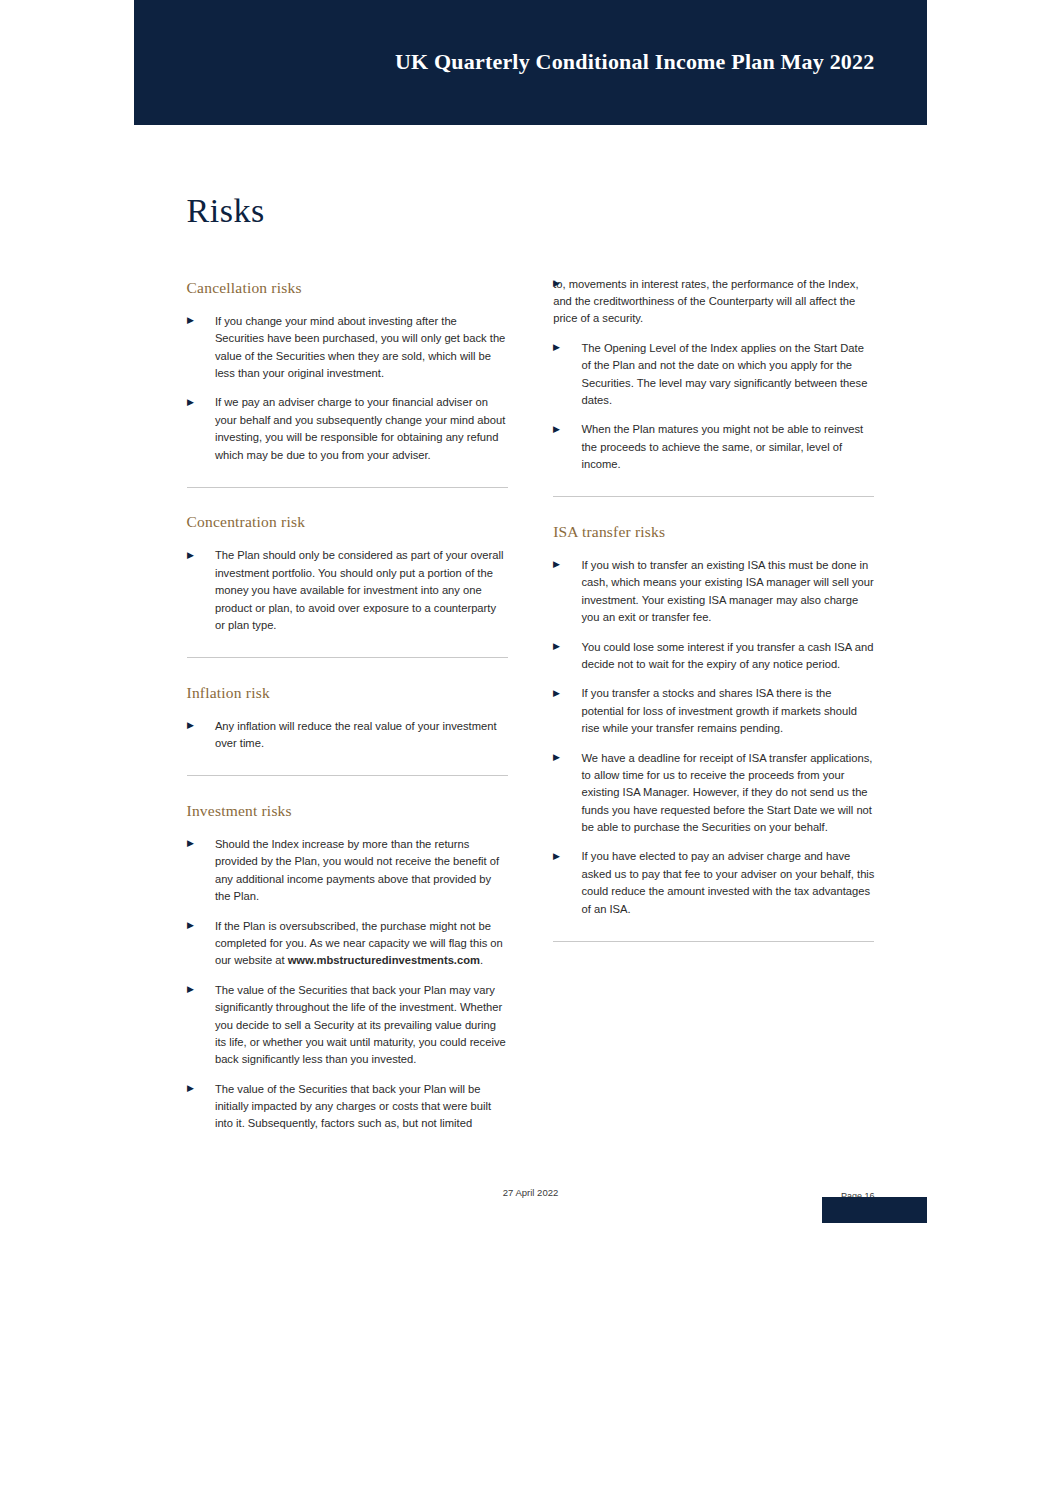UK Quarterly Conditional Income Plan May 2022
Risks
Cancellation risks
If you change your mind about investing after the Securities have been purchased, you will only get back the value of the Securities when they are sold, which will be less than your original investment.
If we pay an adviser charge to your financial adviser on your behalf and you subsequently change your mind about investing, you will be responsible for obtaining any refund which may be due to you from your adviser.
Concentration risk
The Plan should only be considered as part of your overall investment portfolio. You should only put a portion of the money you have available for investment into any one product or plan, to avoid over exposure to a counterparty or plan type.
Inflation risk
Any inflation will reduce the real value of your investment over time.
Investment risks
Should the Index increase by more than the returns provided by the Plan, you would not receive the benefit of any additional income payments above that provided by the Plan.
If the Plan is oversubscribed, the purchase might not be completed for you. As we near capacity we will flag this on our website at www.mbstructuredinvestments.com.
The value of the Securities that back your Plan may vary significantly throughout the life of the investment. Whether you decide to sell a Security at its prevailing value during its life, or whether you wait until maturity, you could receive back significantly less than you invested.
The value of the Securities that back your Plan will be initially impacted by any charges or costs that were built into it. Subsequently, factors such as, but not limited
to, movements in interest rates, the performance of the Index, and the creditworthiness of the Counterparty will all affect the price of a security.
The Opening Level of the Index applies on the Start Date of the Plan and not the date on which you apply for the Securities. The level may vary significantly between these dates.
When the Plan matures you might not be able to reinvest the proceeds to achieve the same, or similar, level of income.
ISA transfer risks
If you wish to transfer an existing ISA this must be done in cash, which means your existing ISA manager will sell your investment. Your existing ISA manager may also charge you an exit or transfer fee.
You could lose some interest if you transfer a cash ISA and decide not to wait for the expiry of any notice period.
If you transfer a stocks and shares ISA there is the potential for loss of investment growth if markets should rise while your transfer remains pending.
We have a deadline for receipt of ISA transfer applications, to allow time for us to receive the proceeds from your existing ISA Manager. However, if they do not send us the funds you have requested before the Start Date we will not be able to purchase the Securities on your behalf.
If you have elected to pay an adviser charge and have asked us to pay that fee to your adviser on your behalf, this could reduce the amount invested with the tax advantages of an ISA.
27 April 2022
Page 16